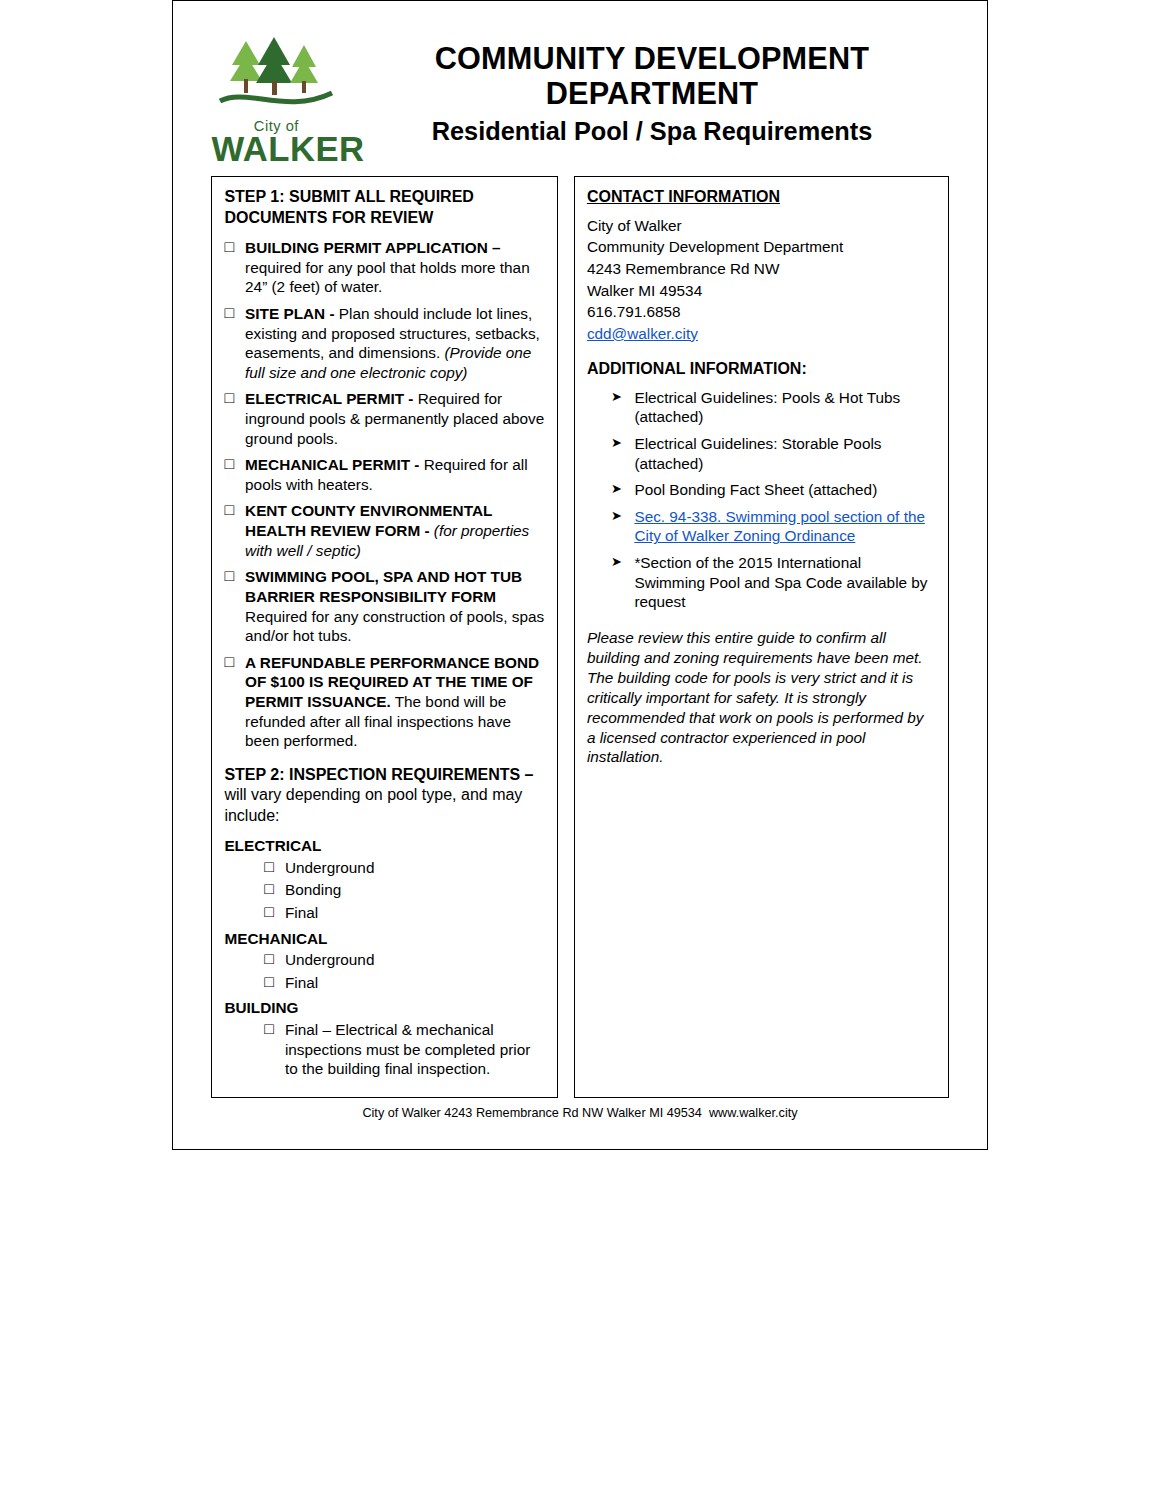City of
WALKER
COMMUNITY DEVELOPMENT DEPARTMENT
Residential Pool / Spa Requirements
Step 1: Submit all required documents for review
BUILDING PERMIT APPLICATION – required for any pool that holds more than 24” (2 feet) of water.
SITE PLAN - Plan should include lot lines, existing and proposed structures, setbacks, easements, and dimensions. (Provide one full size and one electronic copy)
ELECTRICAL PERMIT - Required for inground pools & permanently placed above ground pools.
MECHANICAL PERMIT - Required for all pools with heaters.
KENT COUNTY ENVIRONMENTAL HEALTH REVIEW FORM - (for properties with well / septic)
SWIMMING POOL, SPA AND HOT TUB BARRIER RESPONSIBILITY FORM Required for any construction of pools, spas and/or hot tubs.
A REFUNDABLE PERFORMANCE BOND OF $100 IS REQUIRED AT THE TIME OF PERMIT ISSUANCE. The bond will be refunded after all final inspections have been performed.
Step 2: Inspection requirements – will vary depending on pool type, and may include:
Electrical
Underground
Bonding
Final
Mechanical
Underground
Final
Building
Final – Electrical & mechanical inspections must be completed prior to the building final inspection.
CONTACT INFORMATION
City of Walker
Community Development Department
4243 Remembrance Rd NW
Walker MI 49534
616.791.6858
cdd@walker.city
ADDITIONAL INFORMATION:
Electrical Guidelines: Pools & Hot Tubs (attached)
Electrical Guidelines: Storable Pools (attached)
Pool Bonding Fact Sheet (attached)
Sec. 94-338. Swimming pool section of the City of Walker Zoning Ordinance
*Section of the 2015 International Swimming Pool and Spa Code available by request
Please review this entire guide to confirm all building and zoning requirements have been met. The building code for pools is very strict and it is critically important for safety. It is strongly recommended that work on pools is performed by a licensed contractor experienced in pool installation.
City of Walker 4243 Remembrance Rd NW Walker MI 49534 www.walker.city